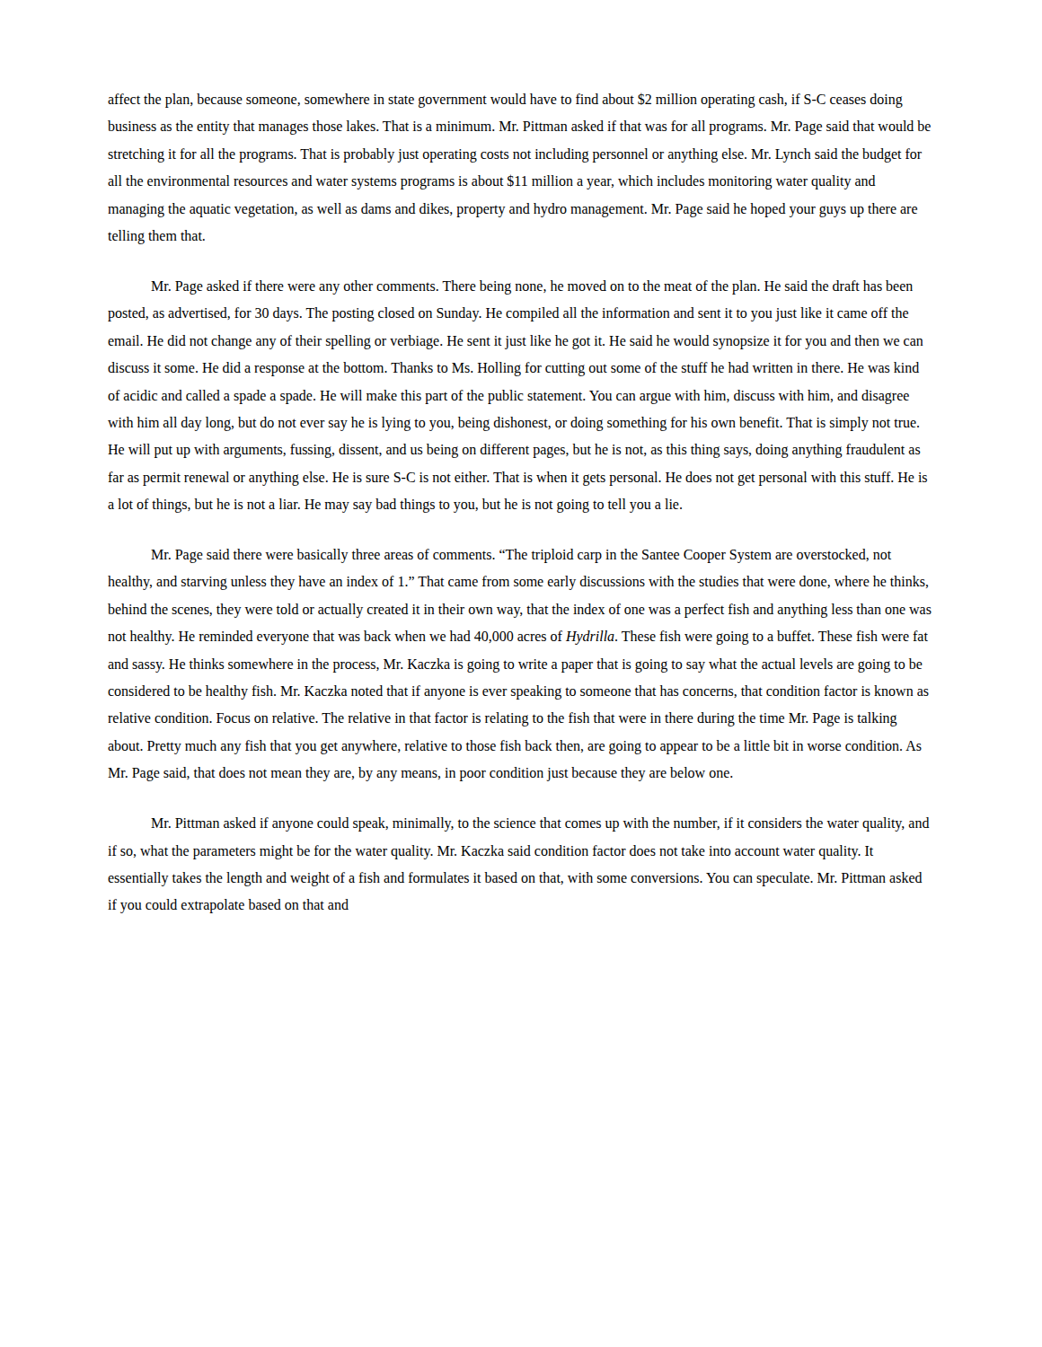affect the plan, because someone, somewhere in state government would have to find about $2 million operating cash, if S-C ceases doing business as the entity that manages those lakes. That is a minimum. Mr. Pittman asked if that was for all programs. Mr. Page said that would be stretching it for all the programs. That is probably just operating costs not including personnel or anything else. Mr. Lynch said the budget for all the environmental resources and water systems programs is about $11 million a year, which includes monitoring water quality and managing the aquatic vegetation, as well as dams and dikes, property and hydro management. Mr. Page said he hoped your guys up there are telling them that.
Mr. Page asked if there were any other comments. There being none, he moved on to the meat of the plan. He said the draft has been posted, as advertised, for 30 days. The posting closed on Sunday. He compiled all the information and sent it to you just like it came off the email. He did not change any of their spelling or verbiage. He sent it just like he got it. He said he would synopsize it for you and then we can discuss it some. He did a response at the bottom. Thanks to Ms. Holling for cutting out some of the stuff he had written in there. He was kind of acidic and called a spade a spade. He will make this part of the public statement. You can argue with him, discuss with him, and disagree with him all day long, but do not ever say he is lying to you, being dishonest, or doing something for his own benefit. That is simply not true. He will put up with arguments, fussing, dissent, and us being on different pages, but he is not, as this thing says, doing anything fraudulent as far as permit renewal or anything else. He is sure S-C is not either. That is when it gets personal. He does not get personal with this stuff. He is a lot of things, but he is not a liar. He may say bad things to you, but he is not going to tell you a lie.
Mr. Page said there were basically three areas of comments. “The triploid carp in the Santee Cooper System are overstocked, not healthy, and starving unless they have an index of 1.” That came from some early discussions with the studies that were done, where he thinks, behind the scenes, they were told or actually created it in their own way, that the index of one was a perfect fish and anything less than one was not healthy. He reminded everyone that was back when we had 40,000 acres of Hydrilla. These fish were going to a buffet. These fish were fat and sassy. He thinks somewhere in the process, Mr. Kaczka is going to write a paper that is going to say what the actual levels are going to be considered to be healthy fish. Mr. Kaczka noted that if anyone is ever speaking to someone that has concerns, that condition factor is known as relative condition. Focus on relative. The relative in that factor is relating to the fish that were in there during the time Mr. Page is talking about. Pretty much any fish that you get anywhere, relative to those fish back then, are going to appear to be a little bit in worse condition. As Mr. Page said, that does not mean they are, by any means, in poor condition just because they are below one.
Mr. Pittman asked if anyone could speak, minimally, to the science that comes up with the number, if it considers the water quality, and if so, what the parameters might be for the water quality. Mr. Kaczka said condition factor does not take into account water quality. It essentially takes the length and weight of a fish and formulates it based on that, with some conversions. You can speculate. Mr. Pittman asked if you could extrapolate based on that and